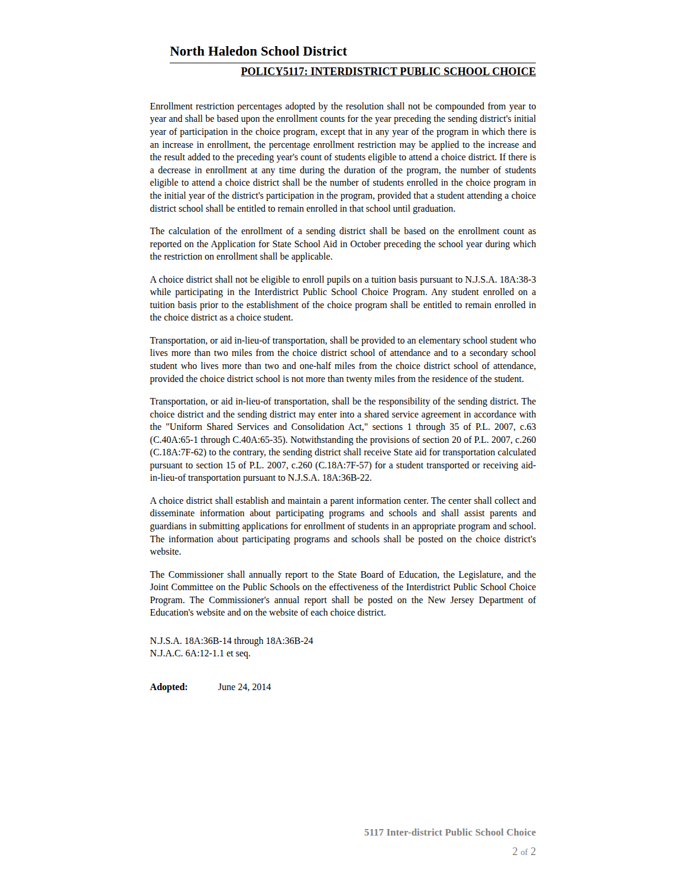North Haledon School District
POLICY5117: INTERDISTRICT PUBLIC SCHOOL CHOICE
Enrollment restriction percentages adopted by the resolution shall not be compounded from year to year and shall be based upon the enrollment counts for the year preceding the sending district's initial year of participation in the choice program, except that in any year of the program in which there is an increase in enrollment, the percentage enrollment restriction may be applied to the increase and the result added to the preceding year's count of students eligible to attend a choice district. If there is a decrease in enrollment at any time during the duration of the program, the number of students eligible to attend a choice district shall be the number of students enrolled in the choice program in the initial year of the district's participation in the program, provided that a student attending a choice district school shall be entitled to remain enrolled in that school until graduation.
The calculation of the enrollment of a sending district shall be based on the enrollment count as reported on the Application for State School Aid in October preceding the school year during which the restriction on enrollment shall be applicable.
A choice district shall not be eligible to enroll pupils on a tuition basis pursuant to N.J.S.A. 18A:38-3 while participating in the Interdistrict Public School Choice Program. Any student enrolled on a tuition basis prior to the establishment of the choice program shall be entitled to remain enrolled in the choice district as a choice student.
Transportation, or aid in-lieu-of transportation, shall be provided to an elementary school student who lives more than two miles from the choice district school of attendance and to a secondary school student who lives more than two and one-half miles from the choice district school of attendance, provided the choice district school is not more than twenty miles from the residence of the student.
Transportation, or aid in-lieu-of transportation, shall be the responsibility of the sending district. The choice district and the sending district may enter into a shared service agreement in accordance with the "Uniform Shared Services and Consolidation Act," sections 1 through 35 of P.L. 2007, c.63 (C.40A:65-1 through C.40A:65-35). Notwithstanding the provisions of section 20 of P.L. 2007, c.260 (C.18A:7F-62) to the contrary, the sending district shall receive State aid for transportation calculated pursuant to section 15 of P.L. 2007, c.260 (C.18A:7F-57) for a student transported or receiving aid-in-lieu-of transportation pursuant to N.J.S.A. 18A:36B-22.
A choice district shall establish and maintain a parent information center. The center shall collect and disseminate information about participating programs and schools and shall assist parents and guardians in submitting applications for enrollment of students in an appropriate program and school. The information about participating programs and schools shall be posted on the choice district's website.
The Commissioner shall annually report to the State Board of Education, the Legislature, and the Joint Committee on the Public Schools on the effectiveness of the Interdistrict Public School Choice Program. The Commissioner's annual report shall be posted on the New Jersey Department of Education's website and on the website of each choice district.
N.J.S.A. 18A:36B-14 through 18A:36B-24
N.J.A.C. 6A:12-1.1 et seq.
Adopted: June 24, 2014
5117 Inter-district Public School Choice
2 of 2